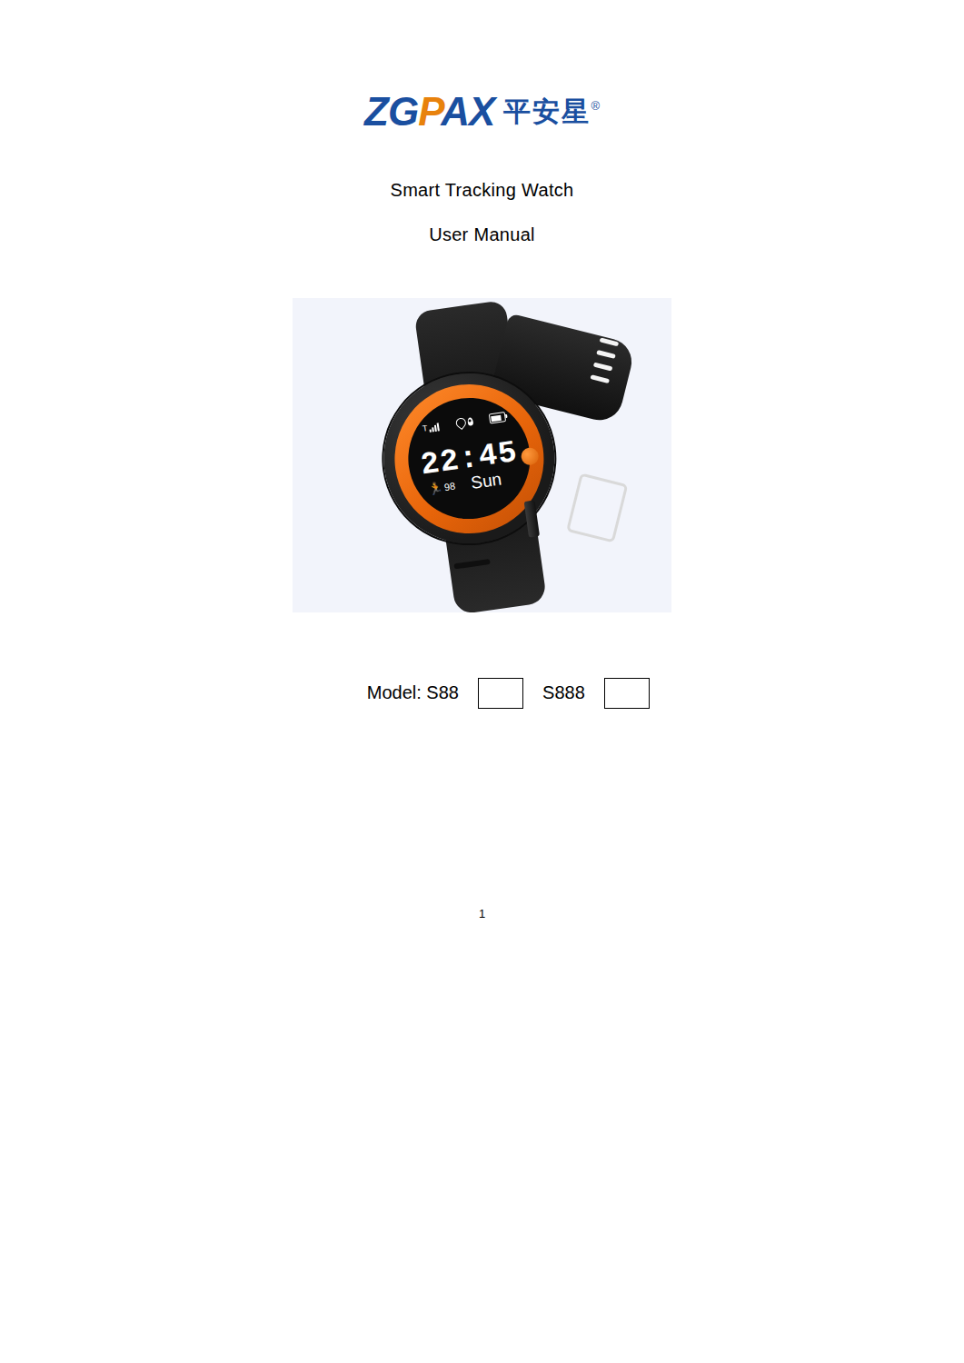ZGPAX 平安星®
Smart Tracking Watch
User Manual
T
22:45
🏃98 Sun
Model: S88 S888
1